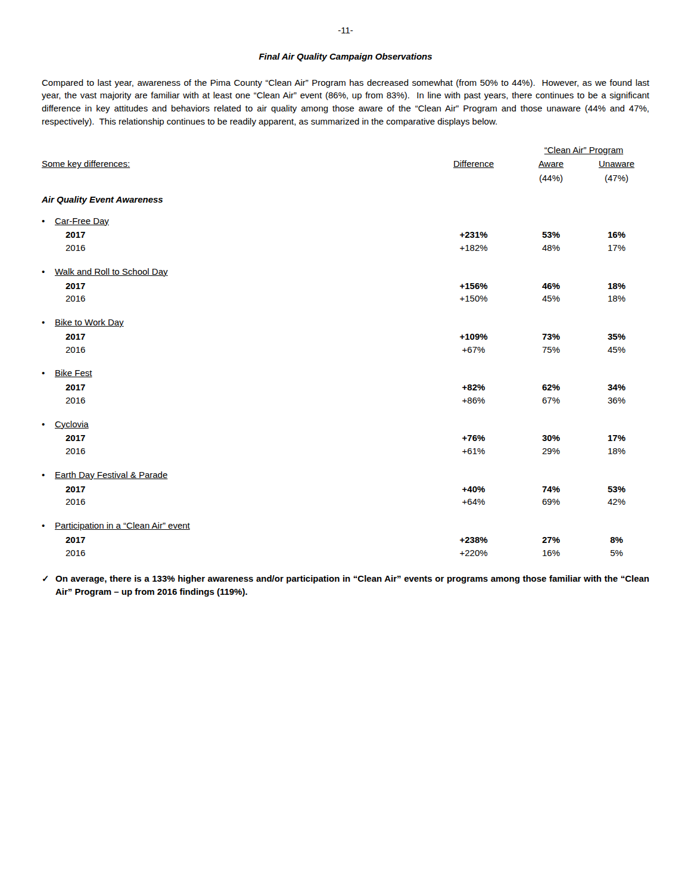-11-
Final Air Quality Campaign Observations
Compared to last year, awareness of the Pima County “Clean Air” Program has decreased somewhat (from 50% to 44%). However, as we found last year, the vast majority are familiar with at least one “Clean Air” event (86%, up from 83%). In line with past years, there continues to be a significant difference in key attitudes and behaviors related to air quality among those aware of the “Clean Air” Program and those unaware (44% and 47%, respectively). This relationship continues to be readily apparent, as summarized in the comparative displays below.
“Clean Air” Program
Some key differences:
Difference
Aware
Unaware
(44%)
(47%)
Air Quality Event Awareness
Car-Free Day
2017
+231%
53%
16%
2016
+182%
48%
17%
Walk and Roll to School Day
2017
+156%
46%
18%
2016
+150%
45%
18%
Bike to Work Day
2017
+109%
73%
35%
2016
+67%
75%
45%
Bike Fest
2017
+82%
62%
34%
2016
+86%
67%
36%
Cyclovia
2017
+76%
30%
17%
2016
+61%
29%
18%
Earth Day Festival & Parade
2017
+40%
74%
53%
2016
+64%
69%
42%
Participation in a “Clean Air” event
2017
+238%
27%
8%
2016
+220%
16%
5%
✓
On average, there is a 133% higher awareness and/or participation in “Clean Air” events or programs among those familiar with the “Clean Air” Program – up from 2016 findings (119%).